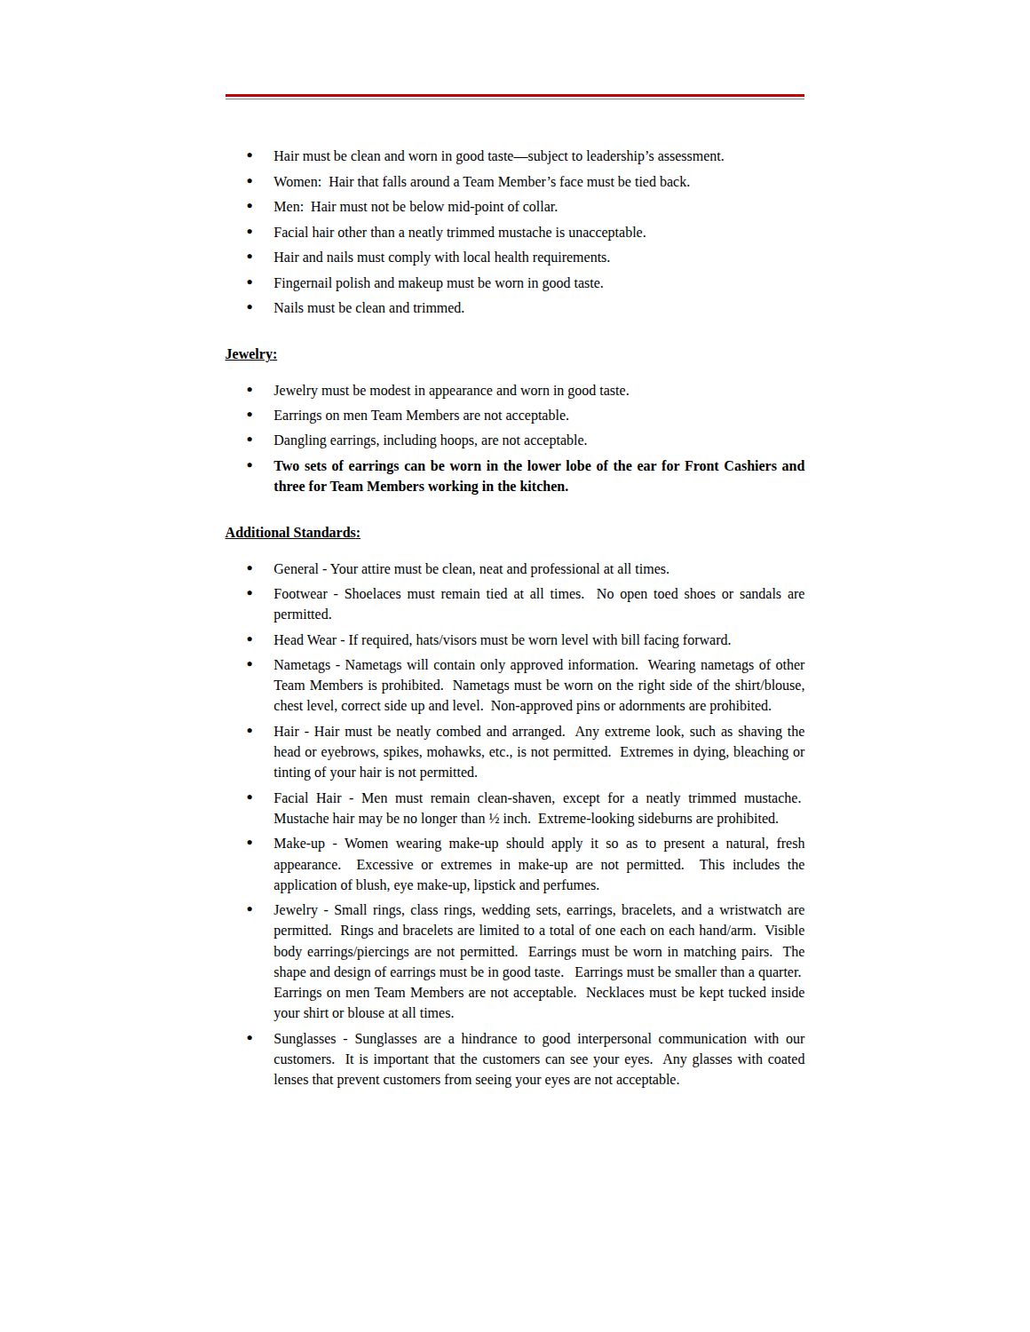Hair must be clean and worn in good taste—subject to leadership’s assessment.
Women: Hair that falls around a Team Member’s face must be tied back.
Men: Hair must not be below mid-point of collar.
Facial hair other than a neatly trimmed mustache is unacceptable.
Hair and nails must comply with local health requirements.
Fingernail polish and makeup must be worn in good taste.
Nails must be clean and trimmed.
Jewelry:
Jewelry must be modest in appearance and worn in good taste.
Earrings on men Team Members are not acceptable.
Dangling earrings, including hoops, are not acceptable.
Two sets of earrings can be worn in the lower lobe of the ear for Front Cashiers and three for Team Members working in the kitchen.
Additional Standards:
General - Your attire must be clean, neat and professional at all times.
Footwear - Shoelaces must remain tied at all times. No open toed shoes or sandals are permitted.
Head Wear - If required, hats/visors must be worn level with bill facing forward.
Nametags - Nametags will contain only approved information. Wearing nametags of other Team Members is prohibited. Nametags must be worn on the right side of the shirt/blouse, chest level, correct side up and level. Non-approved pins or adornments are prohibited.
Hair - Hair must be neatly combed and arranged. Any extreme look, such as shaving the head or eyebrows, spikes, mohawks, etc., is not permitted. Extremes in dying, bleaching or tinting of your hair is not permitted.
Facial Hair - Men must remain clean-shaven, except for a neatly trimmed mustache. Mustache hair may be no longer than ½ inch. Extreme-looking sideburns are prohibited.
Make-up - Women wearing make-up should apply it so as to present a natural, fresh appearance. Excessive or extremes in make-up are not permitted. This includes the application of blush, eye make-up, lipstick and perfumes.
Jewelry - Small rings, class rings, wedding sets, earrings, bracelets, and a wristwatch are permitted. Rings and bracelets are limited to a total of one each on each hand/arm. Visible body earrings/piercings are not permitted. Earrings must be worn in matching pairs. The shape and design of earrings must be in good taste. Earrings must be smaller than a quarter. Earrings on men Team Members are not acceptable. Necklaces must be kept tucked inside your shirt or blouse at all times.
Sunglasses - Sunglasses are a hindrance to good interpersonal communication with our customers. It is important that the customers can see your eyes. Any glasses with coated lenses that prevent customers from seeing your eyes are not acceptable.